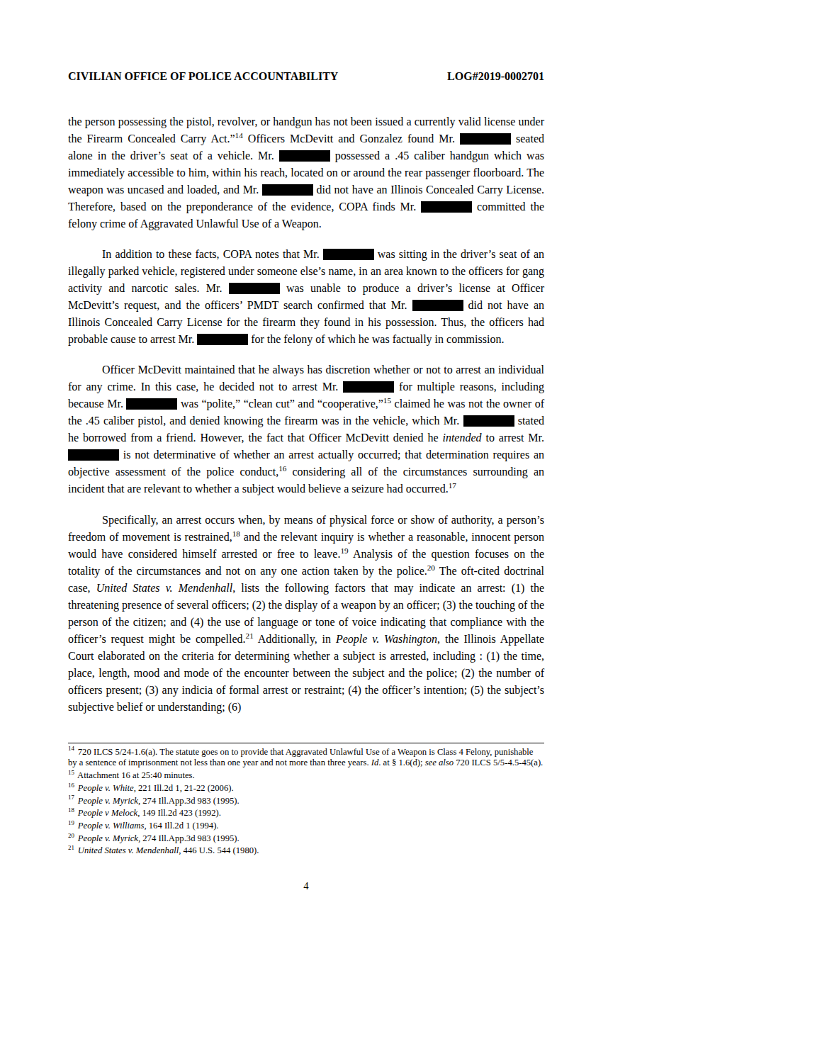CIVILIAN OFFICE OF POLICE ACCOUNTABILITY LOG#2019-0002701
the person possessing the pistol, revolver, or handgun has not been issued a currently valid license under the Firearm Concealed Carry Act.”14 Officers McDevitt and Gonzalez found Mr. seated alone in the driver’s seat of a vehicle. Mr. possessed a .45 caliber handgun which was immediately accessible to him, within his reach, located on or around the rear passenger floorboard. The weapon was uncased and loaded, and Mr. did not have an Illinois Concealed Carry License. Therefore, based on the preponderance of the evidence, COPA finds Mr. committed the felony crime of Aggravated Unlawful Use of a Weapon.
In addition to these facts, COPA notes that Mr. was sitting in the driver’s seat of an illegally parked vehicle, registered under someone else’s name, in an area known to the officers for gang activity and narcotic sales. Mr. was unable to produce a driver’s license at Officer McDevitt’s request, and the officers’ PMDT search confirmed that Mr. did not have an Illinois Concealed Carry License for the firearm they found in his possession. Thus, the officers had probable cause to arrest Mr. for the felony of which he was factually in commission.
Officer McDevitt maintained that he always has discretion whether or not to arrest an individual for any crime. In this case, he decided not to arrest Mr. for multiple reasons, including because Mr. was “polite,” “clean cut” and “cooperative,”15 claimed he was not the owner of the .45 caliber pistol, and denied knowing the firearm was in the vehicle, which Mr. stated he borrowed from a friend. However, the fact that Officer McDevitt denied he intended to arrest Mr. is not determinative of whether an arrest actually occurred; that determination requires an objective assessment of the police conduct,16 considering all of the circumstances surrounding an incident that are relevant to whether a subject would believe a seizure had occurred.17
Specifically, an arrest occurs when, by means of physical force or show of authority, a person’s freedom of movement is restrained,18 and the relevant inquiry is whether a reasonable, innocent person would have considered himself arrested or free to leave.19 Analysis of the question focuses on the totality of the circumstances and not on any one action taken by the police.20 The oft-cited doctrinal case, United States v. Mendenhall, lists the following factors that may indicate an arrest: (1) the threatening presence of several officers; (2) the display of a weapon by an officer; (3) the touching of the person of the citizen; and (4) the use of language or tone of voice indicating that compliance with the officer’s request might be compelled.21 Additionally, in People v. Washington, the Illinois Appellate Court elaborated on the criteria for determining whether a subject is arrested, including : (1) the time, place, length, mood and mode of the encounter between the subject and the police; (2) the number of officers present; (3) any indicia of formal arrest or restraint; (4) the officer’s intention; (5) the subject’s subjective belief or understanding; (6)
14 720 ILCS 5/24-1.6(a). The statute goes on to provide that Aggravated Unlawful Use of a Weapon is Class 4 Felony, punishable by a sentence of imprisonment not less than one year and not more than three years. Id. at § 1.6(d); see also 720 ILCS 5/5-4.5-45(a).
15 Attachment 16 at 25:40 minutes.
16 People v. White, 221 Ill.2d 1, 21-22 (2006).
17 People v. Myrick, 274 Ill.App.3d 983 (1995).
18 People v Melock, 149 Ill.2d 423 (1992).
19 People v. Williams, 164 Ill.2d 1 (1994).
20 People v. Myrick, 274 Ill.App.3d 983 (1995).
21 United States v. Mendenhall, 446 U.S. 544 (1980).
4